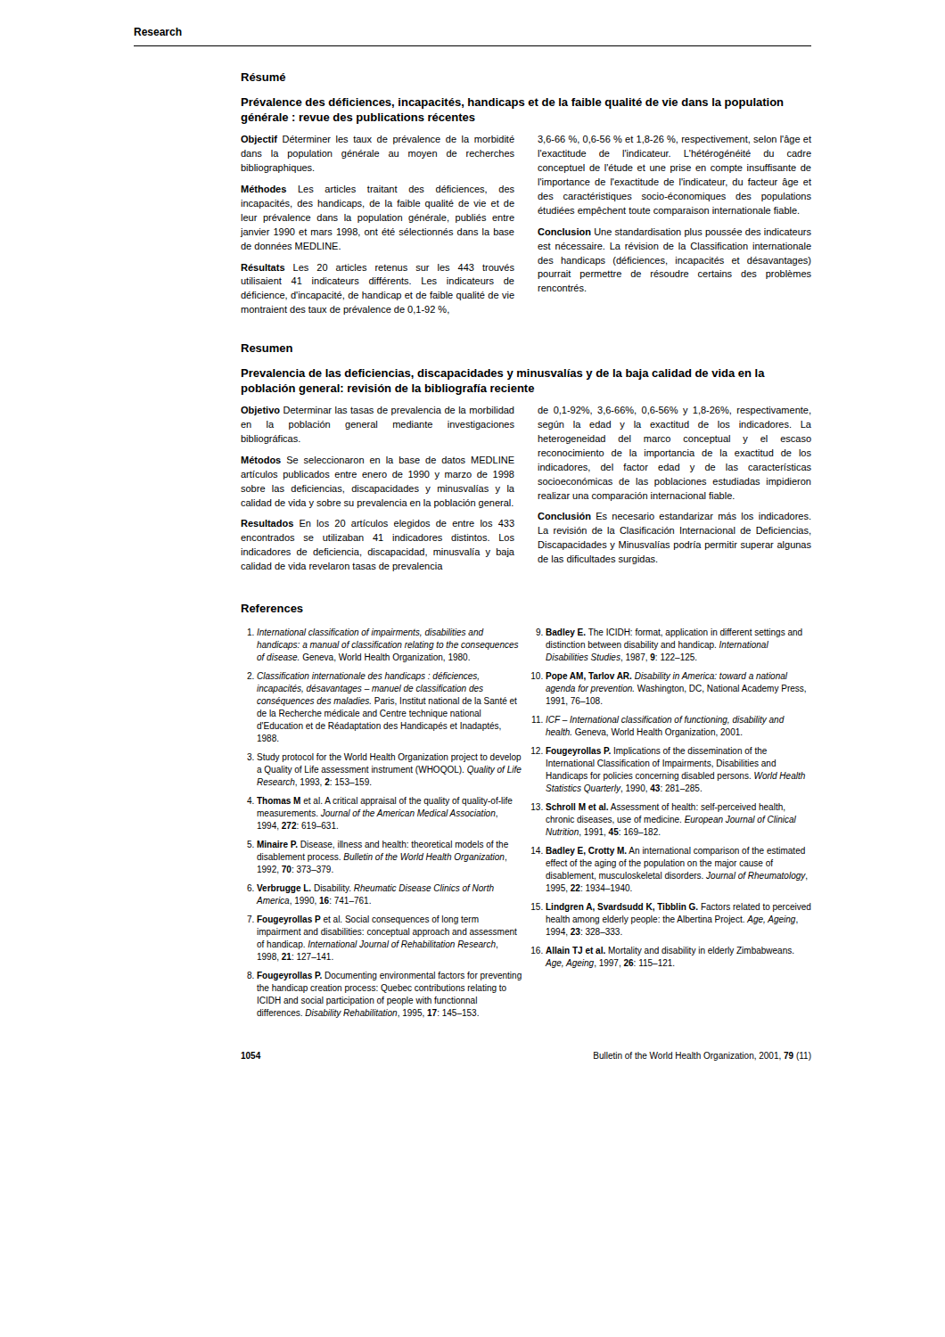Research
Résumé
Prévalence des déficiences, incapacités, handicaps et de la faible qualité de vie dans la population générale : revue des publications récentes
Objectif Déterminer les taux de prévalence de la morbidité dans la population générale au moyen de recherches bibliographiques.
Méthodes Les articles traitant des déficiences, des incapacités, des handicaps, de la faible qualité de vie et de leur prévalence dans la population générale, publiés entre janvier 1990 et mars 1998, ont été sélectionnés dans la base de données MEDLINE.
Résultats Les 20 articles retenus sur les 443 trouvés utilisaient 41 indicateurs différents. Les indicateurs de déficience, d'incapacité, de handicap et de faible qualité de vie montraient des taux de prévalence de 0,1-92 %,
3,6-66 %, 0,6-56 % et 1,8-26 %, respectivement, selon l'âge et l'exactitude de l'indicateur. L'hétérogénéité du cadre conceptuel de l'étude et une prise en compte insuffisante de l'importance de l'exactitude de l'indicateur, du facteur âge et des caractéristiques socio-économiques des populations étudiées empêchent toute comparaison internationale fiable.
Conclusion Une standardisation plus poussée des indicateurs est nécessaire. La révision de la Classification internationale des handicaps (déficiences, incapacités et désavantages) pourrait permettre de résoudre certains des problèmes rencontrés.
Resumen
Prevalencia de las deficiencias, discapacidades y minusvalías y de la baja calidad de vida en la población general: revisión de la bibliografía reciente
Objetivo Determinar las tasas de prevalencia de la morbilidad en la población general mediante investigaciones bibliográficas.
Métodos Se seleccionaron en la base de datos MEDLINE artículos publicados entre enero de 1990 y marzo de 1998 sobre las deficiencias, discapacidades y minusvalías y la calidad de vida y sobre su prevalencia en la población general.
Resultados En los 20 artículos elegidos de entre los 433 encontrados se utilizaban 41 indicadores distintos. Los indicadores de deficiencia, discapacidad, minusvalía y baja calidad de vida revelaron tasas de prevalencia
de 0,1-92%, 3,6-66%, 0,6-56% y 1,8-26%, respectivamente, según la edad y la exactitud de los indicadores. La heterogeneidad del marco conceptual y el escaso reconocimiento de la importancia de la exactitud de los indicadores, del factor edad y de las características socioeconómicas de las poblaciones estudiadas impidieron realizar una comparación internacional fiable.
Conclusión Es necesario estandarizar más los indicadores. La revisión de la Clasificación Internacional de Deficiencias, Discapacidades y Minusvalías podría permitir superar algunas de las dificultades surgidas.
References
International classification of impairments, disabilities and handicaps: a manual of classification relating to the consequences of disease. Geneva, World Health Organization, 1980.
Classification internationale des handicaps : déficiences, incapacités, désavantages – manuel de classification des conséquences des maladies. Paris, Institut national de la Santé et de la Recherche médicale and Centre technique national d'Education et de Réadaptation des Handicapés et Inadaptés, 1988.
Study protocol for the World Health Organization project to develop a Quality of Life assessment instrument (WHOQOL). Quality of Life Research, 1993, 2: 153–159.
Thomas M et al. A critical appraisal of the quality of quality-of-life measurements. Journal of the American Medical Association, 1994, 272: 619–631.
Minaire P. Disease, illness and health: theoretical models of the disablement process. Bulletin of the World Health Organization, 1992, 70: 373–379.
Verbrugge L. Disability. Rheumatic Disease Clinics of North America, 1990, 16: 741–761.
Fougeyrollas P et al. Social consequences of long term impairment and disabilities: conceptual approach and assessment of handicap. International Journal of Rehabilitation Research, 1998, 21: 127–141.
Fougeyrollas P. Documenting environmental factors for preventing the handicap creation process: Quebec contributions relating to ICIDH and social participation of people with functionnal differences. Disability Rehabilitation, 1995, 17: 145–153.
Badley E. The ICIDH: format, application in different settings and distinction between disability and handicap. International Disabilities Studies, 1987, 9: 122–125.
Pope AM, Tarlov AR. Disability in America: toward a national agenda for prevention. Washington, DC, National Academy Press, 1991, 76–108.
ICF – International classification of functioning, disability and health. Geneva, World Health Organization, 2001.
Fougeyrollas P. Implications of the dissemination of the International Classification of Impairments, Disabilities and Handicaps for policies concerning disabled persons. World Health Statistics Quarterly, 1990, 43: 281–285.
Schroll M et al. Assessment of health: self-perceived health, chronic diseases, use of medicine. European Journal of Clinical Nutrition, 1991, 45: 169–182.
Badley E, Crotty M. An international comparison of the estimated effect of the aging of the population on the major cause of disablement, musculoskeletal disorders. Journal of Rheumatology, 1995, 22: 1934–1940.
Lindgren A, Svardsudd K, Tibblin G. Factors related to perceived health among elderly people: the Albertina Project. Age, Ageing, 1994, 23: 328–333.
Allain TJ et al. Mortality and disability in elderly Zimbabweans. Age, Ageing, 1997, 26: 115–121.
1054 Bulletin of the World Health Organization, 2001, 79 (11)